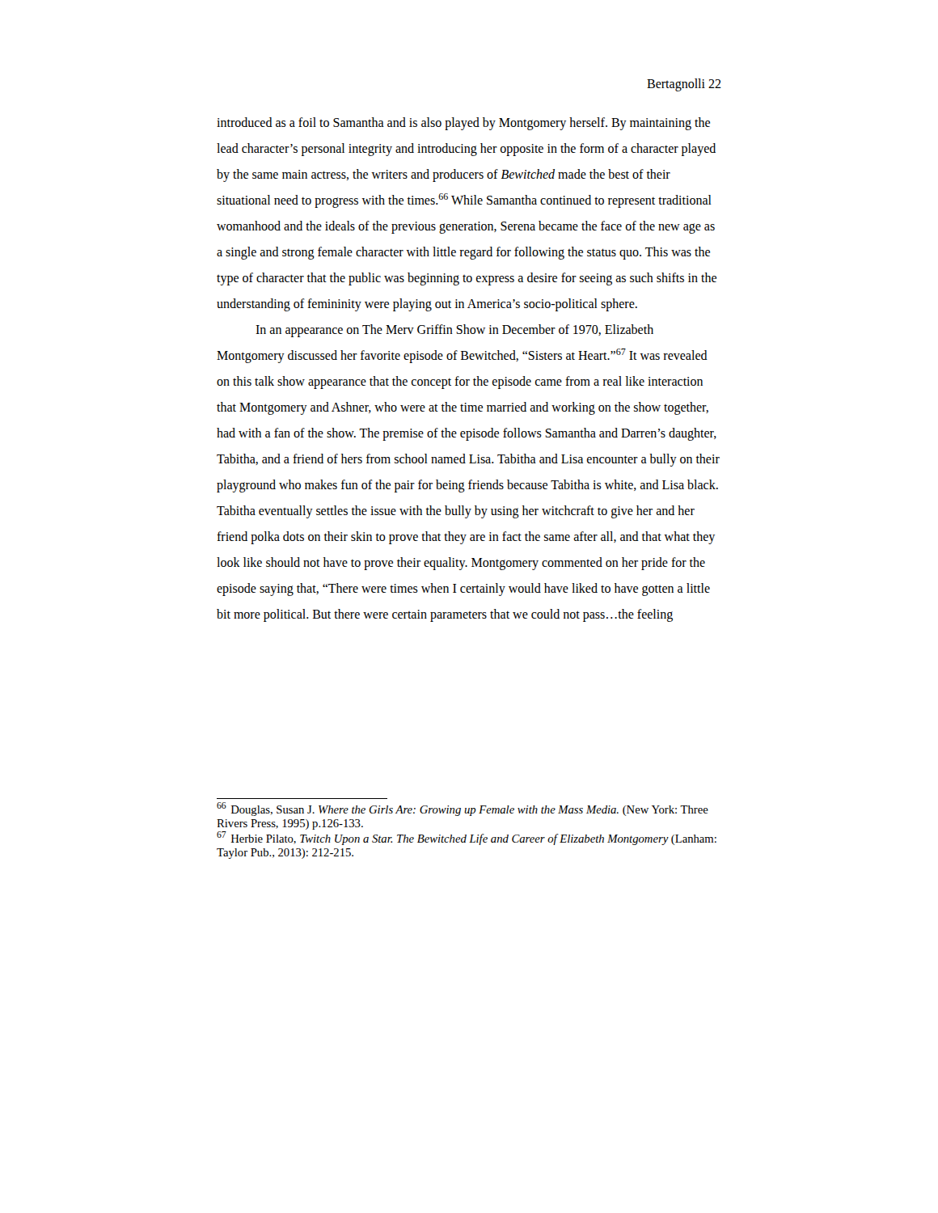Bertagnolli 22
introduced as a foil to Samantha and is also played by Montgomery herself. By maintaining the lead character’s personal integrity and introducing her opposite in the form of a character played by the same main actress, the writers and producers of Bewitched made the best of their situational need to progress with the times.66 While Samantha continued to represent traditional womanhood and the ideals of the previous generation, Serena became the face of the new age as a single and strong female character with little regard for following the status quo. This was the type of character that the public was beginning to express a desire for seeing as such shifts in the understanding of femininity were playing out in America’s socio-political sphere.
In an appearance on The Merv Griffin Show in December of 1970, Elizabeth Montgomery discussed her favorite episode of Bewitched, “Sisters at Heart.”67 It was revealed on this talk show appearance that the concept for the episode came from a real like interaction that Montgomery and Ashner, who were at the time married and working on the show together, had with a fan of the show. The premise of the episode follows Samantha and Darren’s daughter, Tabitha, and a friend of hers from school named Lisa. Tabitha and Lisa encounter a bully on their playground who makes fun of the pair for being friends because Tabitha is white, and Lisa black. Tabitha eventually settles the issue with the bully by using her witchcraft to give her and her friend polka dots on their skin to prove that they are in fact the same after all, and that what they look like should not have to prove their equality. Montgomery commented on her pride for the episode saying that, “There were times when I certainly would have liked to have gotten a little bit more political. But there were certain parameters that we could not pass…the feeling
66 Douglas, Susan J. Where the Girls Are: Growing up Female with the Mass Media. (New York: Three Rivers Press, 1995) p.126-133.
67 Herbie Pilato, Twitch Upon a Star. The Bewitched Life and Career of Elizabeth Montgomery (Lanham: Taylor Pub., 2013): 212-215.